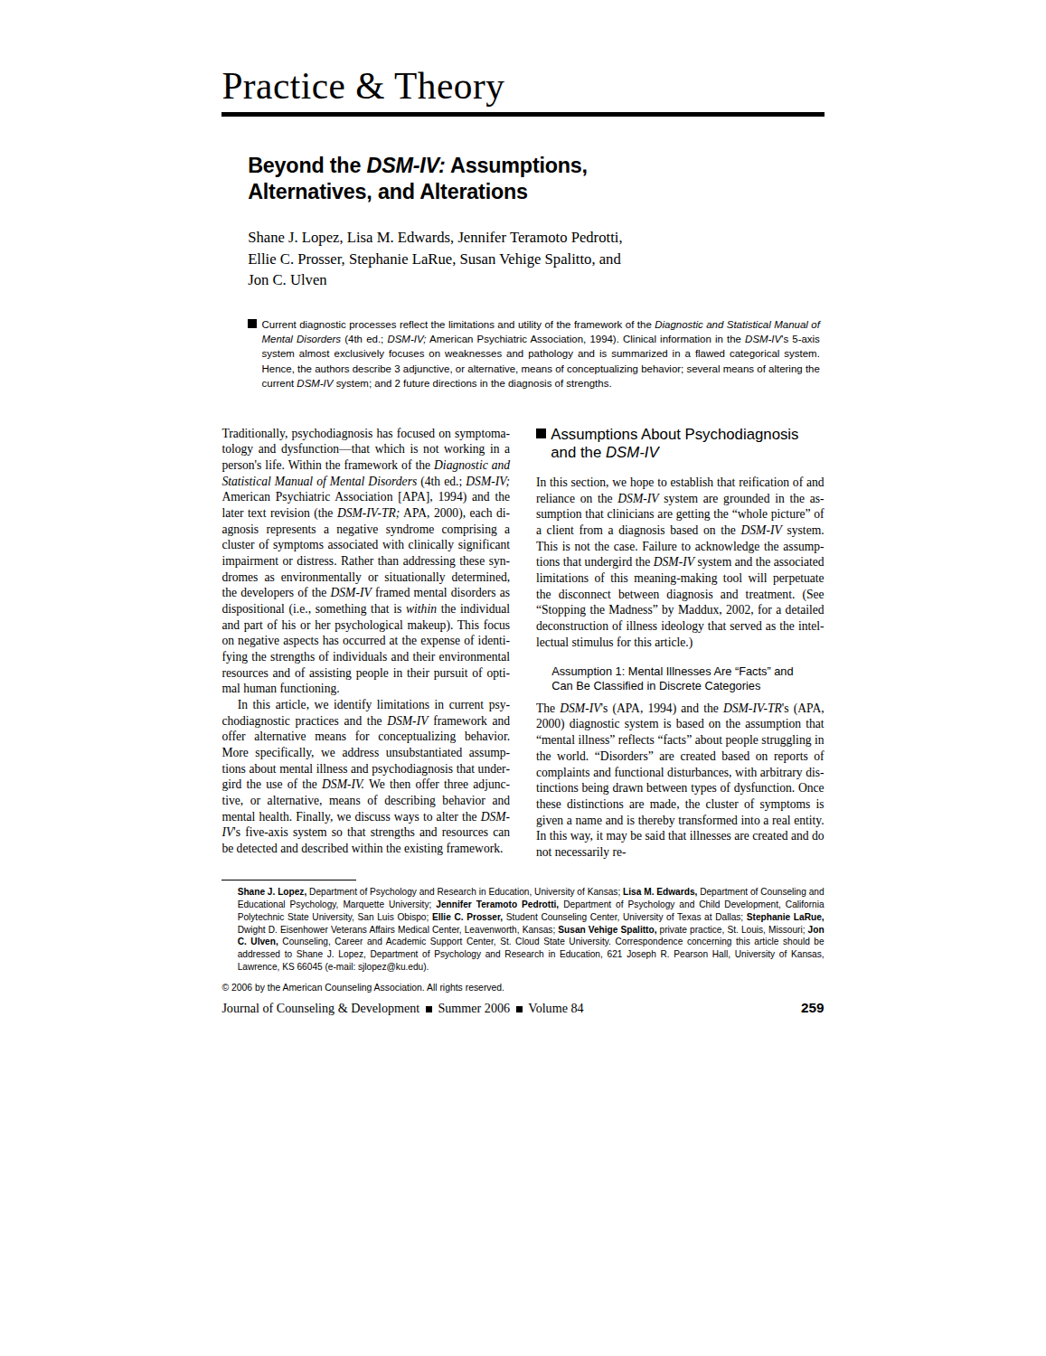Practice & Theory
Beyond the DSM-IV: Assumptions,
Alternatives, and Alterations
Shane J. Lopez, Lisa M. Edwards, Jennifer Teramoto Pedrotti,
Ellie C. Prosser, Stephanie LaRue, Susan Vehige Spalitto, and
Jon C. Ulven
Current diagnostic processes reflect the limitations and utility of the framework of the Diagnostic and Statistical Manual of Mental Disorders (4th ed.; DSM-IV; American Psychiatric Association, 1994). Clinical information in the DSM-IV's 5-axis system almost exclusively focuses on weaknesses and pathology and is summarized in a flawed categorical system. Hence, the authors describe 3 adjunctive, or alternative, means of conceptualizing behavior; several means of altering the current DSM-IV system; and 2 future directions in the diagnosis of strengths.
Traditionally, psychodiagnosis has focused on symptomatology and dysfunction—that which is not working in a person's life. Within the framework of the Diagnostic and Statistical Manual of Mental Disorders (4th ed.; DSM-IV; American Psychiatric Association [APA], 1994) and the later text revision (the DSM-IV-TR; APA, 2000), each diagnosis represents a negative syndrome comprising a cluster of symptoms associated with clinically significant impairment or distress. Rather than addressing these syndromes as environmentally or situationally determined, the developers of the DSM-IV framed mental disorders as dispositional (i.e., something that is within the individual and part of his or her psychological makeup). This focus on negative aspects has occurred at the expense of identifying the strengths of individuals and their environmental resources and of assisting people in their pursuit of optimal human functioning.
In this article, we identify limitations in current psychodiagnostic practices and the DSM-IV framework and offer alternative means for conceptualizing behavior. More specifically, we address unsubstantiated assumptions about mental illness and psychodiagnosis that undergird the use of the DSM-IV. We then offer three adjunctive, or alternative, means of describing behavior and mental health. Finally, we discuss ways to alter the DSM-IV's five-axis system so that strengths and resources can be detected and described within the existing framework.
Assumptions About Psychodiagnosis
and the DSM-IV
In this section, we hope to establish that reification of and reliance on the DSM-IV system are grounded in the assumption that clinicians are getting the “whole picture” of a client from a diagnosis based on the DSM-IV system. This is not the case. Failure to acknowledge the assumptions that undergird the DSM-IV system and the associated limitations of this meaning-making tool will perpetuate the disconnect between diagnosis and treatment. (See “Stopping the Madness” by Maddux, 2002, for a detailed deconstruction of illness ideology that served as the intellectual stimulus for this article.)
Assumption 1: Mental Illnesses Are “Facts” and
Can Be Classified in Discrete Categories
The DSM-IV's (APA, 1994) and the DSM-IV-TR's (APA, 2000) diagnostic system is based on the assumption that “mental illness” reflects “facts” about people struggling in the world. “Disorders” are created based on reports of complaints and functional disturbances, with arbitrary distinctions being drawn between types of dysfunction. Once these distinctions are made, the cluster of symptoms is given a name and is thereby transformed into a real entity. In this way, it may be said that illnesses are created and do not necessarily re-
Shane J. Lopez, Department of Psychology and Research in Education, University of Kansas; Lisa M. Edwards, Department of Counseling and Educational Psychology, Marquette University; Jennifer Teramoto Pedrotti, Department of Psychology and Child Development, California Polytechnic State University, San Luis Obispo; Ellie C. Prosser, Student Counseling Center, University of Texas at Dallas; Stephanie LaRue, Dwight D. Eisenhower Veterans Affairs Medical Center, Leavenworth, Kansas; Susan Vehige Spalitto, private practice, St. Louis, Missouri; Jon C. Ulven, Counseling, Career and Academic Support Center, St. Cloud State University. Correspondence concerning this article should be addressed to Shane J. Lopez, Department of Psychology and Research in Education, 621 Joseph R. Pearson Hall, University of Kansas, Lawrence, KS 66045 (e-mail: sjlopez@ku.edu).
© 2006 by the American Counseling Association. All rights reserved.
Journal of Counseling & Development Summer 2006 Volume 84
259